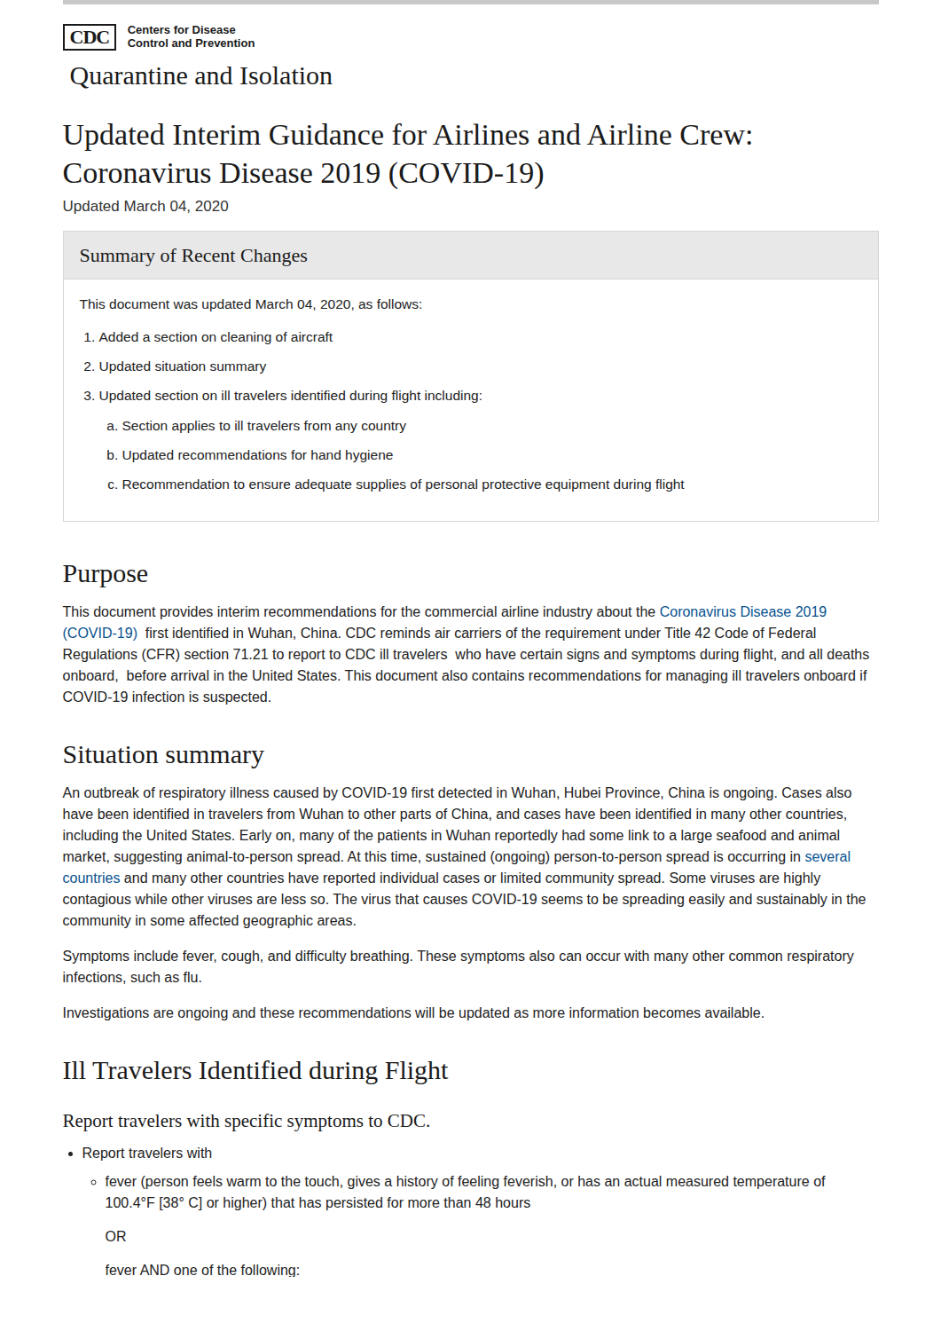CDC Centers for Disease
Control and Prevention
Quarantine and Isolation
Updated Interim Guidance for Airlines and Airline Crew: Coronavirus Disease 2019 (COVID-19)
Updated March 04, 2020
Summary of Recent Changes
This document was updated March 04, 2020, as follows:
Added a section on cleaning of aircraft
Updated situation summary
Updated section on ill travelers identified during flight including:
Section applies to ill travelers from any country
Updated recommendations for hand hygiene
Recommendation to ensure adequate supplies of personal protective equipment during flight
Purpose
This document provides interim recommendations for the commercial airline industry about the Coronavirus Disease 2019 (COVID-19) first identified in Wuhan, China. CDC reminds air carriers of the requirement under Title 42 Code of Federal Regulations (CFR) section 71.21 to report to CDC ill travelers who have certain signs and symptoms during flight, and all deaths onboard, before arrival in the United States. This document also contains recommendations for managing ill travelers onboard if COVID-19 infection is suspected.
Situation summary
An outbreak of respiratory illness caused by COVID-19 first detected in Wuhan, Hubei Province, China is ongoing. Cases also have been identified in travelers from Wuhan to other parts of China, and cases have been identified in many other countries, including the United States. Early on, many of the patients in Wuhan reportedly had some link to a large seafood and animal market, suggesting animal-to-person spread. At this time, sustained (ongoing) person-to-person spread is occurring in several countries and many other countries have reported individual cases or limited community spread. Some viruses are highly contagious while other viruses are less so. The virus that causes COVID-19 seems to be spreading easily and sustainably in the community in some affected geographic areas.
Symptoms include fever, cough, and difficulty breathing. These symptoms also can occur with many other common respiratory infections, such as flu.
Investigations are ongoing and these recommendations will be updated as more information becomes available.
Ill Travelers Identified during Flight
Report travelers with specific symptoms to CDC.
Report travelers with
fever (person feels warm to the touch, gives a history of feeling feverish, or has an actual measured temperature of 100.4°F [38° C] or higher) that has persisted for more than 48 hours
OR
fever AND one of the following: